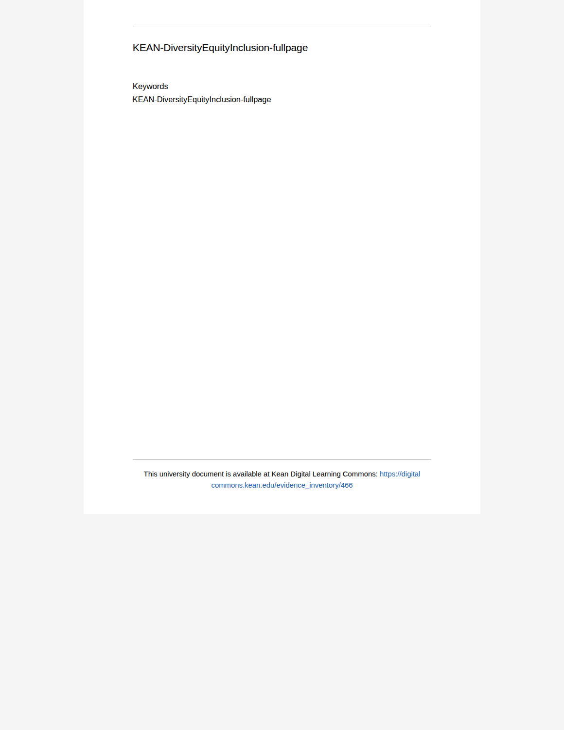KEAN-DiversityEquityInclusion-fullpage
Keywords
KEAN-DiversityEquityInclusion-fullpage
This university document is available at Kean Digital Learning Commons: https://digitalcommons.kean.edu/evidence_inventory/466